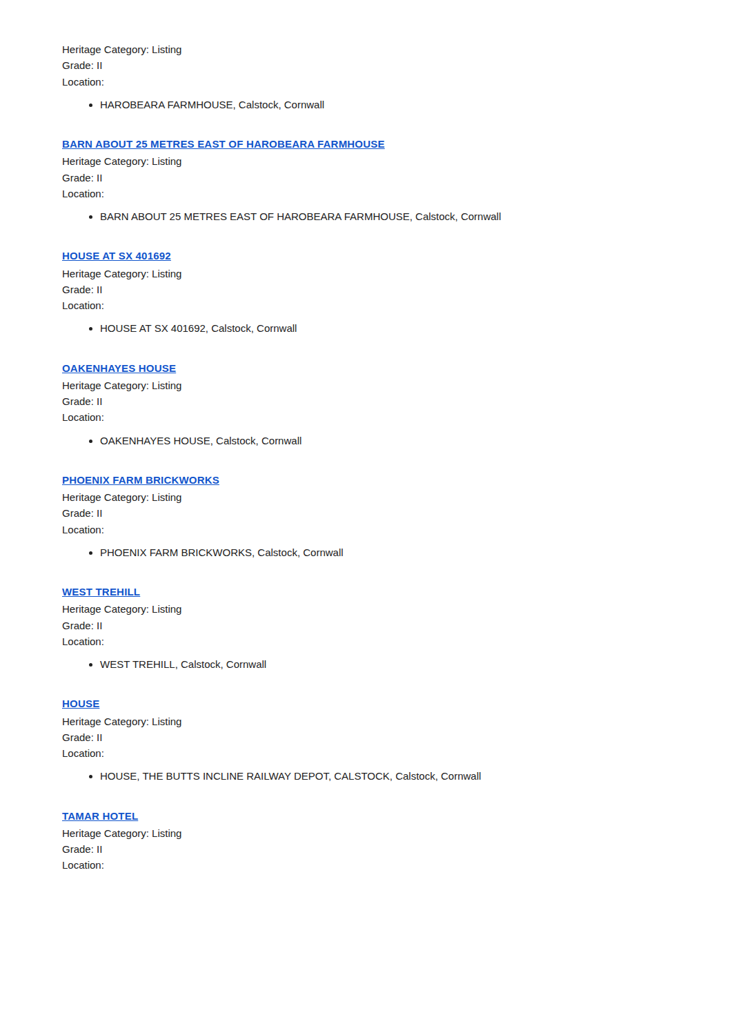Heritage Category: Listing
Grade: II
Location:
HAROBEARA FARMHOUSE, Calstock, Cornwall
BARN ABOUT 25 METRES EAST OF HAROBEARA FARMHOUSE
Heritage Category: Listing
Grade: II
Location:
BARN ABOUT 25 METRES EAST OF HAROBEARA FARMHOUSE, Calstock, Cornwall
HOUSE AT SX 401692
Heritage Category: Listing
Grade: II
Location:
HOUSE AT SX 401692, Calstock, Cornwall
OAKENHAYES HOUSE
Heritage Category: Listing
Grade: II
Location:
OAKENHAYES HOUSE, Calstock, Cornwall
PHOENIX FARM BRICKWORKS
Heritage Category: Listing
Grade: II
Location:
PHOENIX FARM BRICKWORKS, Calstock, Cornwall
WEST TREHILL
Heritage Category: Listing
Grade: II
Location:
WEST TREHILL, Calstock, Cornwall
HOUSE
Heritage Category: Listing
Grade: II
Location:
HOUSE, THE BUTTS INCLINE RAILWAY DEPOT, CALSTOCK, Calstock, Cornwall
TAMAR HOTEL
Heritage Category: Listing
Grade: II
Location: